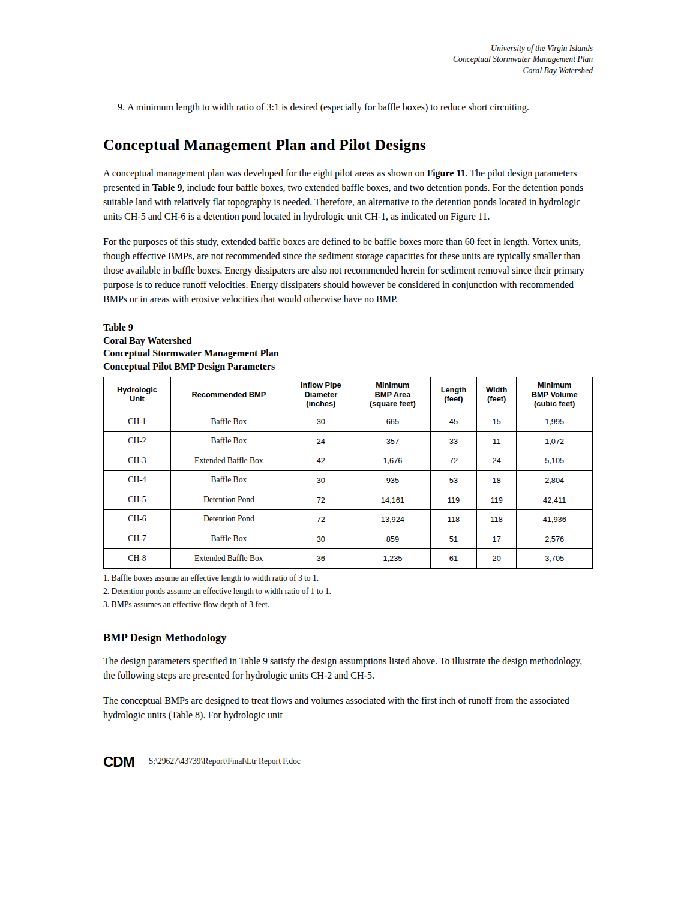University of the Virgin Islands
Conceptual Stormwater Management Plan
Coral Bay Watershed
A minimum length to width ratio of 3:1 is desired (especially for baffle boxes) to reduce short circuiting.
Conceptual Management Plan and Pilot Designs
A conceptual management plan was developed for the eight pilot areas as shown on Figure 11. The pilot design parameters presented in Table 9, include four baffle boxes, two extended baffle boxes, and two detention ponds. For the detention ponds suitable land with relatively flat topography is needed. Therefore, an alternative to the detention ponds located in hydrologic units CH-5 and CH-6 is a detention pond located in hydrologic unit CH-1, as indicated on Figure 11.
For the purposes of this study, extended baffle boxes are defined to be baffle boxes more than 60 feet in length. Vortex units, though effective BMPs, are not recommended since the sediment storage capacities for these units are typically smaller than those available in baffle boxes. Energy dissipaters are also not recommended herein for sediment removal since their primary purpose is to reduce runoff velocities. Energy dissipaters should however be considered in conjunction with recommended BMPs or in areas with erosive velocities that would otherwise have no BMP.
Table 9
Coral Bay Watershed
Conceptual Stormwater Management Plan
Conceptual Pilot BMP Design Parameters
| Hydrologic Unit | Recommended BMP | Inflow Pipe Diameter (inches) | Minimum BMP Area (square feet) | Length (feet) | Width (feet) | Minimum BMP Volume (cubic feet) |
| --- | --- | --- | --- | --- | --- | --- |
| CH-1 | Baffle Box | 30 | 665 | 45 | 15 | 1,995 |
| CH-2 | Baffle Box | 24 | 357 | 33 | 11 | 1,072 |
| CH-3 | Extended Baffle Box | 42 | 1,676 | 72 | 24 | 5,105 |
| CH-4 | Baffle Box | 30 | 935 | 53 | 18 | 2,804 |
| CH-5 | Detention Pond | 72 | 14,161 | 119 | 119 | 42,411 |
| CH-6 | Detention Pond | 72 | 13,924 | 118 | 118 | 41,936 |
| CH-7 | Baffle Box | 30 | 859 | 51 | 17 | 2,576 |
| CH-8 | Extended Baffle Box | 36 | 1,235 | 61 | 20 | 3,705 |
1. Baffle boxes assume an effective length to width ratio of 3 to 1.
2. Detention ponds assume an effective length to width ratio of 1 to 1.
3. BMPs assumes an effective flow depth of 3 feet.
BMP Design Methodology
The design parameters specified in Table 9 satisfy the design assumptions listed above. To illustrate the design methodology, the following steps are presented for hydrologic units CH-2 and CH-5.
The conceptual BMPs are designed to treat flows and volumes associated with the first inch of runoff from the associated hydrologic units (Table 8). For hydrologic unit
CDM S:\29627\43739\Report\Final\Ltr Report F.doc